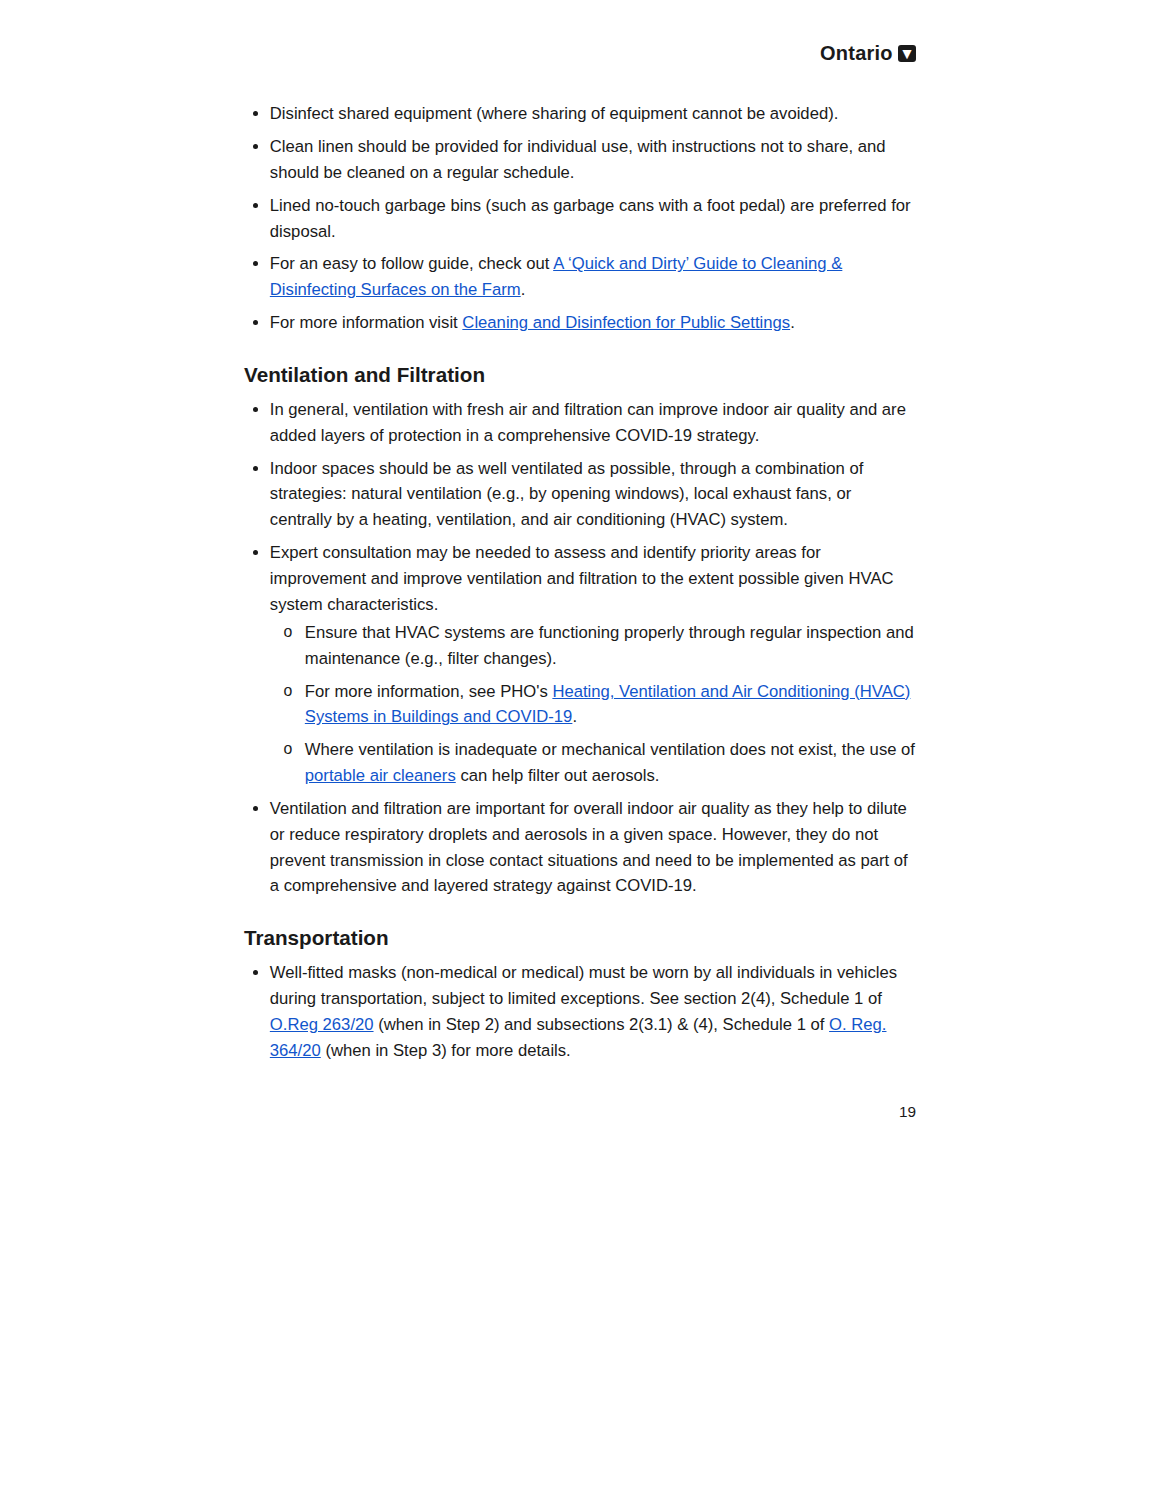Ontario▼
Disinfect shared equipment (where sharing of equipment cannot be avoided).
Clean linen should be provided for individual use, with instructions not to share, and should be cleaned on a regular schedule.
Lined no-touch garbage bins (such as garbage cans with a foot pedal) are preferred for disposal.
For an easy to follow guide, check out A ‘Quick and Dirty’ Guide to Cleaning & Disinfecting Surfaces on the Farm.
For more information visit Cleaning and Disinfection for Public Settings.
Ventilation and Filtration
In general, ventilation with fresh air and filtration can improve indoor air quality and are added layers of protection in a comprehensive COVID-19 strategy.
Indoor spaces should be as well ventilated as possible, through a combination of strategies: natural ventilation (e.g., by opening windows), local exhaust fans, or centrally by a heating, ventilation, and air conditioning (HVAC) system.
Expert consultation may be needed to assess and identify priority areas for improvement and improve ventilation and filtration to the extent possible given HVAC system characteristics.
Ensure that HVAC systems are functioning properly through regular inspection and maintenance (e.g., filter changes).
For more information, see PHO's Heating, Ventilation and Air Conditioning (HVAC) Systems in Buildings and COVID-19.
Where ventilation is inadequate or mechanical ventilation does not exist, the use of portable air cleaners can help filter out aerosols.
Ventilation and filtration are important for overall indoor air quality as they help to dilute or reduce respiratory droplets and aerosols in a given space. However, they do not prevent transmission in close contact situations and need to be implemented as part of a comprehensive and layered strategy against COVID-19.
Transportation
Well-fitted masks (non-medical or medical) must be worn by all individuals in vehicles during transportation, subject to limited exceptions. See section 2(4), Schedule 1 of O.Reg 263/20 (when in Step 2) and subsections 2(3.1) & (4), Schedule 1 of O. Reg. 364/20 (when in Step 3) for more details.
19